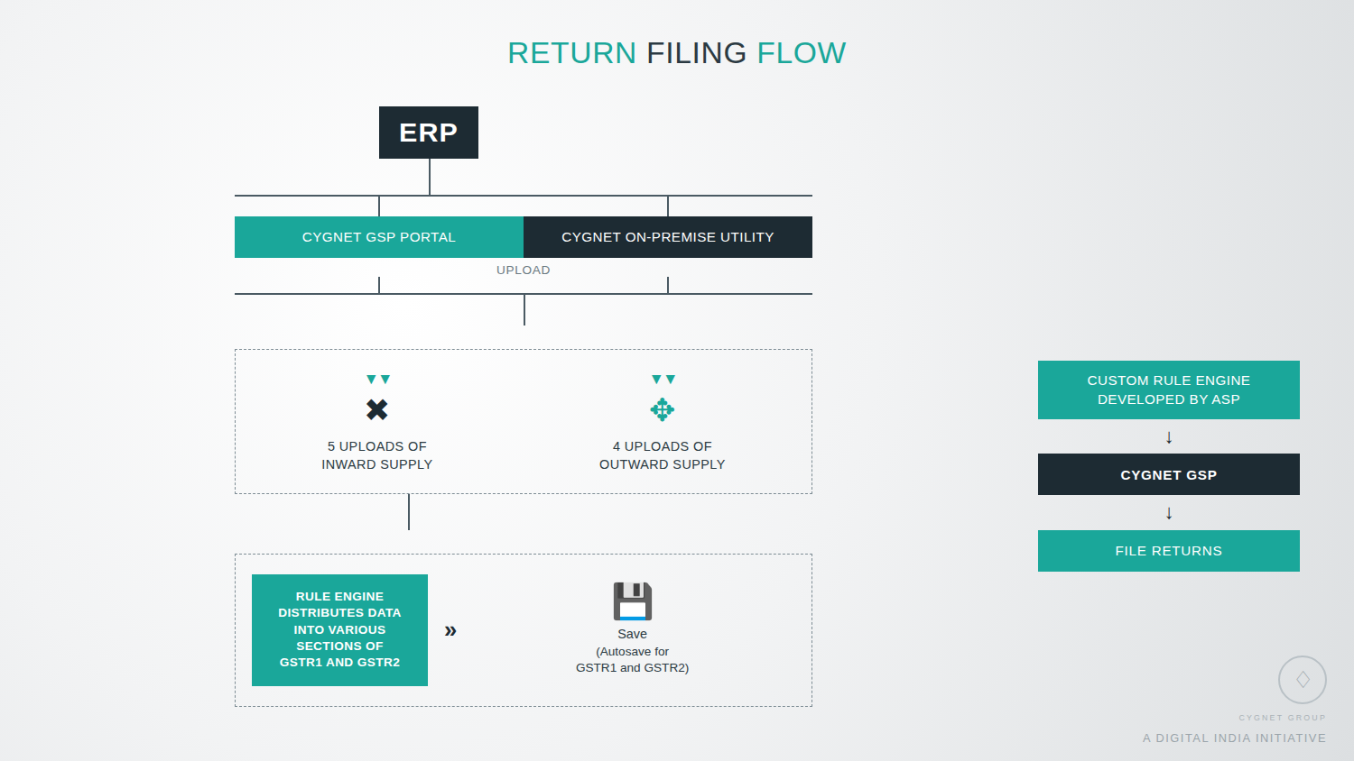RETURN FILING FLOW
ERP
CYGNET GSP PORTAL
CYGNET ON-PREMISE UTILITY
UPLOAD
▼▼
✖
5 UPLOADS OF
INWARD SUPPLY
▼▼
✥
4 UPLOADS OF
OUTWARD SUPPLY
RULE ENGINE
DISTRIBUTES DATA
INTO VARIOUS
SECTIONS OF
GSTR1 AND GSTR2
»
💾
Save
(Autosave for
GSTR1 and GSTR2)
CUSTOM RULE ENGINE
DEVELOPED BY ASP
↓
CYGNET GSP
↓
FILE RETURNS
♢
CYGNET GROUP
A DIGITAL INDIA INITIATIVE